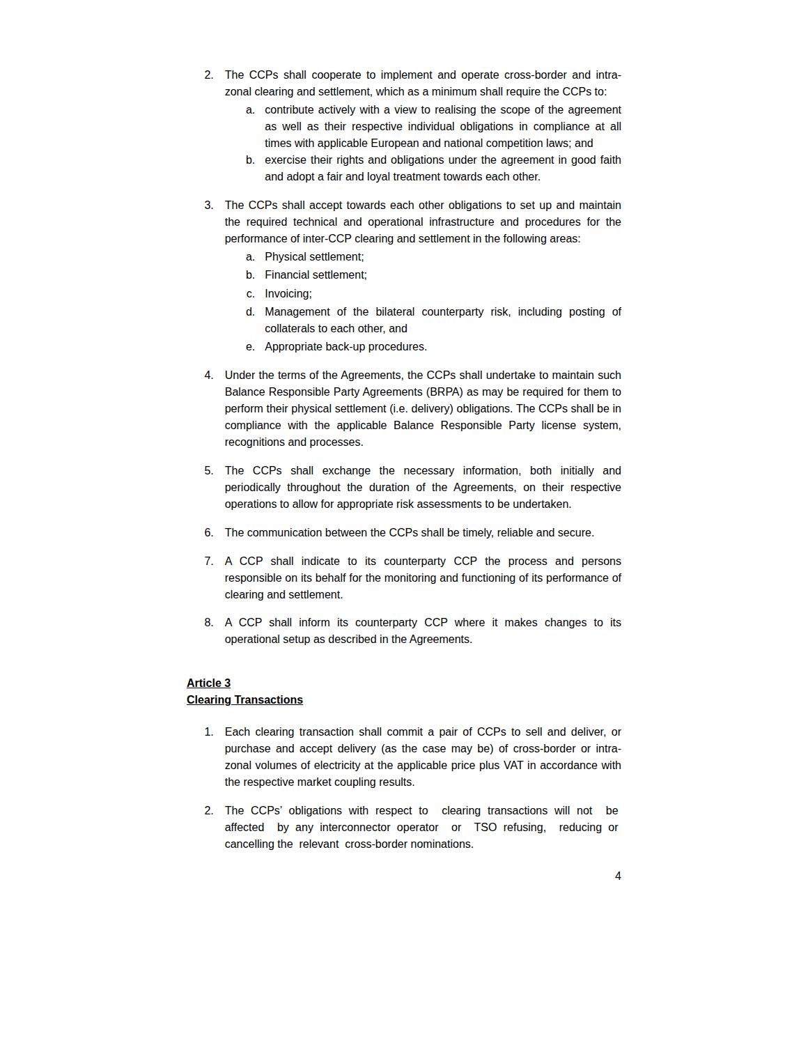The CCPs shall cooperate to implement and operate cross-border and intra-zonal clearing and settlement, which as a minimum shall require the CCPs to:
contribute actively with a view to realising the scope of the agreement as well as their respective individual obligations in compliance at all times with applicable European and national competition laws; and
exercise their rights and obligations under the agreement in good faith and adopt a fair and loyal treatment towards each other.
The CCPs shall accept towards each other obligations to set up and maintain the required technical and operational infrastructure and procedures for the performance of inter-CCP clearing and settlement in the following areas:
Physical settlement;
Financial settlement;
Invoicing;
Management of the bilateral counterparty risk, including posting of collaterals to each other, and
Appropriate back-up procedures.
Under the terms of the Agreements, the CCPs shall undertake to maintain such Balance Responsible Party Agreements (BRPA) as may be required for them to perform their physical settlement (i.e. delivery) obligations. The CCPs shall be in compliance with the applicable Balance Responsible Party license system, recognitions and processes.
The CCPs shall exchange the necessary information, both initially and periodically throughout the duration of the Agreements, on their respective operations to allow for appropriate risk assessments to be undertaken.
The communication between the CCPs shall be timely, reliable and secure.
A CCP shall indicate to its counterparty CCP the process and persons responsible on its behalf for the monitoring and functioning of its performance of clearing and settlement.
A CCP shall inform its counterparty CCP where it makes changes to its operational setup as described in the Agreements.
Article 3 Clearing Transactions
Each clearing transaction shall commit a pair of CCPs to sell and deliver, or purchase and accept delivery (as the case may be) of cross-border or intra-zonal volumes of electricity at the applicable price plus VAT in accordance with the respective market coupling results.
The CCPs’ obligations with respect to clearing transactions will not be affected by any interconnector operator or TSO refusing, reducing or cancelling the relevant cross-border nominations.
4